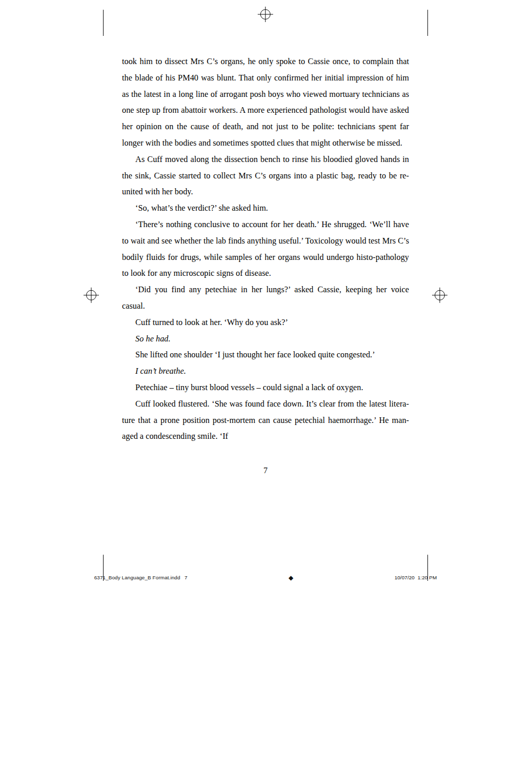took him to dissect Mrs C’s organs, he only spoke to Cassie once, to complain that the blade of his PM40 was blunt. That only confirmed her initial impression of him as the latest in a long line of arrogant posh boys who viewed mortuary technicians as one step up from abattoir workers. A more experienced pathologist would have asked her opinion on the cause of death, and not just to be polite: technicians spent far longer with the bodies and sometimes spotted clues that might otherwise be missed.
As Cuff moved along the dissection bench to rinse his bloodied gloved hands in the sink, Cassie started to collect Mrs C’s organs into a plastic bag, ready to be reunited with her body.
‘So, what’s the verdict?’ she asked him.
‘There’s nothing conclusive to account for her death.’ He shrugged. ‘We’ll have to wait and see whether the lab finds anything useful.’ Toxicology would test Mrs C’s bodily fluids for drugs, while samples of her organs would undergo histo-pathology to look for any microscopic signs of disease.
‘Did you find any petechiae in her lungs?’ asked Cassie, keeping her voice casual.
Cuff turned to look at her. ‘Why do you ask?’
So he had.
She lifted one shoulder ‘I just thought her face looked quite congested.’
I can’t breathe.
Petechiae – tiny burst blood vessels – could signal a lack of oxygen.
Cuff looked flustered. ‘She was found face down. It’s clear from the latest literature that a prone position post-mortem can cause petechial haemorrhage.’ He managed a condescending smile. ‘If
7
6371_Body Language_B Format.indd 7 ◆ 10/07/20 1:20 PM